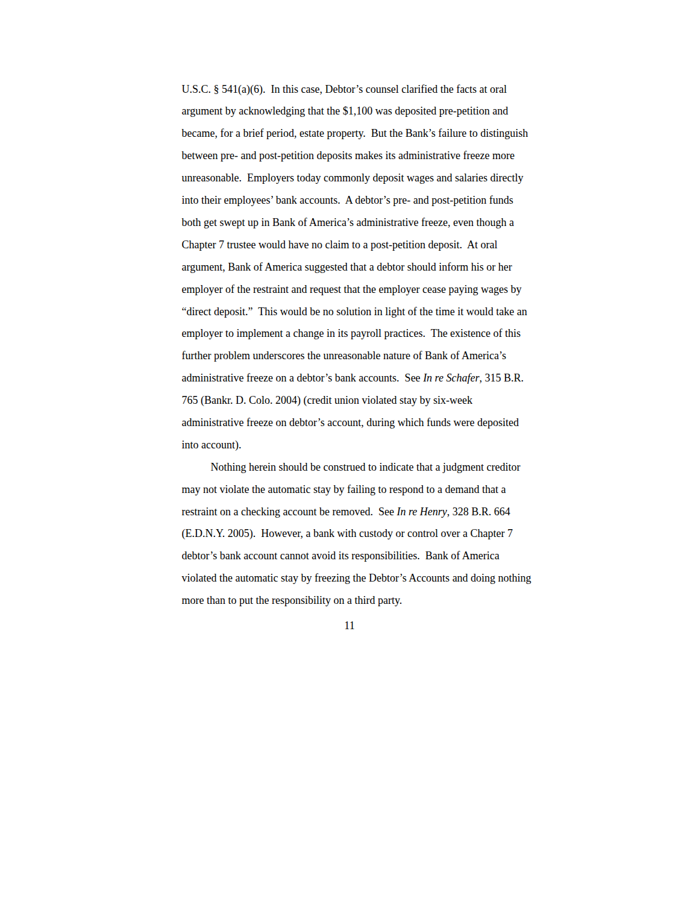U.S.C. § 541(a)(6). In this case, Debtor’s counsel clarified the facts at oral argument by acknowledging that the $1,100 was deposited pre-petition and became, for a brief period, estate property. But the Bank’s failure to distinguish between pre- and post-petition deposits makes its administrative freeze more unreasonable. Employers today commonly deposit wages and salaries directly into their employees’ bank accounts. A debtor’s pre- and post-petition funds both get swept up in Bank of America’s administrative freeze, even though a Chapter 7 trustee would have no claim to a post-petition deposit. At oral argument, Bank of America suggested that a debtor should inform his or her employer of the restraint and request that the employer cease paying wages by “direct deposit.” This would be no solution in light of the time it would take an employer to implement a change in its payroll practices. The existence of this further problem underscores the unreasonable nature of Bank of America’s administrative freeze on a debtor’s bank accounts. See In re Schafer, 315 B.R. 765 (Bankr. D. Colo. 2004) (credit union violated stay by six-week administrative freeze on debtor’s account, during which funds were deposited into account).
Nothing herein should be construed to indicate that a judgment creditor may not violate the automatic stay by failing to respond to a demand that a restraint on a checking account be removed. See In re Henry, 328 B.R. 664 (E.D.N.Y. 2005). However, a bank with custody or control over a Chapter 7 debtor’s bank account cannot avoid its responsibilities. Bank of America violated the automatic stay by freezing the Debtor’s Accounts and doing nothing more than to put the responsibility on a third party.
11